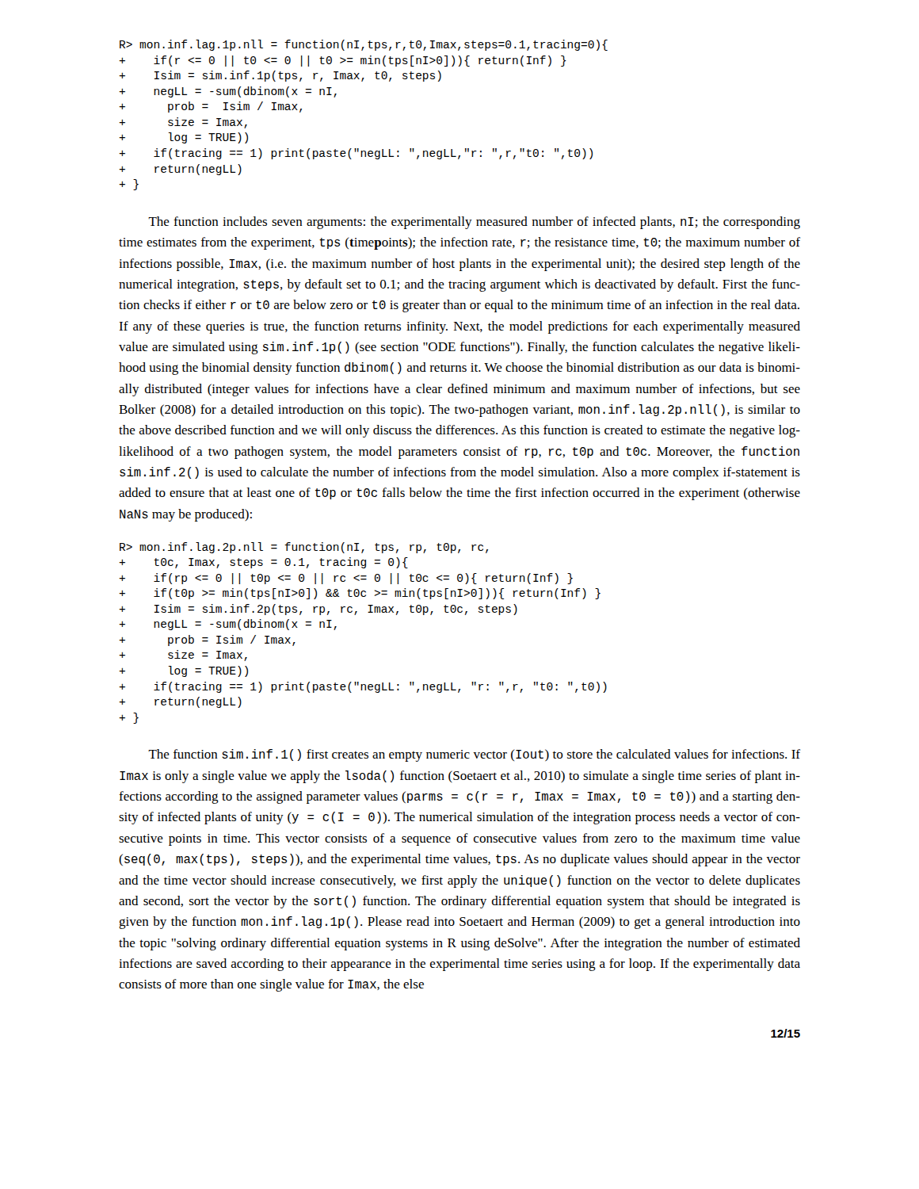R> mon.inf.lag.1p.nll = function(nI,tps,r,t0,Imax,steps=0.1,tracing=0){
+    if(r <= 0 || t0 <= 0 || t0 >= min(tps[nI>0])){ return(Inf) }
+    Isim = sim.inf.1p(tps, r, Imax, t0, steps)
+    negLL = -sum(dbinom(x = nI,
+      prob =  Isim / Imax,
+      size = Imax,
+      log = TRUE))
+    if(tracing == 1) print(paste("negLL: ",negLL,"r: ",r,"t0: ",t0))
+    return(negLL)
+ }
The function includes seven arguments: the experimentally measured number of infected plants, nI; the corresponding time estimates from the experiment, tps (timepoints); the infection rate, r; the resistance time, t0; the maximum number of infections possible, Imax, (i.e. the maximum number of host plants in the experimental unit); the desired step length of the numerical integration, steps, by default set to 0.1; and the tracing argument which is deactivated by default. First the function checks if either r or t0 are below zero or t0 is greater than or equal to the minimum time of an infection in the real data. If any of these queries is true, the function returns infinity. Next, the model predictions for each experimentally measured value are simulated using sim.inf.1p() (see section "ODE functions"). Finally, the function calculates the negative likelihood using the binomial density function dbinom() and returns it. We choose the binomial distribution as our data is binomially distributed (integer values for infections have a clear defined minimum and maximum number of infections, but see Bolker (2008) for a detailed introduction on this topic). The two-pathogen variant, mon.inf.lag.2p.nll(), is similar to the above described function and we will only discuss the differences. As this function is created to estimate the negative log-likelihood of a two pathogen system, the model parameters consist of rp, rc, t0p and t0c. Moreover, the function sim.inf.2() is used to calculate the number of infections from the model simulation. Also a more complex if-statement is added to ensure that at least one of t0p or t0c falls below the time the first infection occurred in the experiment (otherwise NaNs may be produced):
R> mon.inf.lag.2p.nll = function(nI, tps, rp, t0p, rc,
+    t0c, Imax, steps = 0.1, tracing = 0){
+    if(rp <= 0 || t0p <= 0 || rc <= 0 || t0c <= 0){ return(Inf) }
+    if(t0p >= min(tps[nI>0]) && t0c >= min(tps[nI>0])){ return(Inf) }
+    Isim = sim.inf.2p(tps, rp, rc, Imax, t0p, t0c, steps)
+    negLL = -sum(dbinom(x = nI,
+      prob = Isim / Imax,
+      size = Imax,
+      log = TRUE))
+    if(tracing == 1) print(paste("negLL: ",negLL, "r: ",r, "t0: ",t0))
+    return(negLL)
+ }
The function sim.inf.1() first creates an empty numeric vector (Iout) to store the calculated values for infections. If Imax is only a single value we apply the lsoda() function (Soetaert et al., 2010) to simulate a single time series of plant infections according to the assigned parameter values (parms = c(r = r, Imax = Imax, t0 = t0)) and a starting density of infected plants of unity (y = c(I = 0)). The numerical simulation of the integration process needs a vector of consecutive points in time. This vector consists of a sequence of consecutive values from zero to the maximum time value (seq(0, max(tps), steps)), and the experimental time values, tps. As no duplicate values should appear in the vector and the time vector should increase consecutively, we first apply the unique() function on the vector to delete duplicates and second, sort the vector by the sort() function. The ordinary differential equation system that should be integrated is given by the function mon.inf.lag.1p(). Please read into Soetaert and Herman (2009) to get a general introduction into the topic "solving ordinary differential equation systems in R using deSolve". After the integration the number of estimated infections are saved according to their appearance in the experimental time series using a for loop. If the experimentally data consists of more than one single value for Imax, the else
12/15